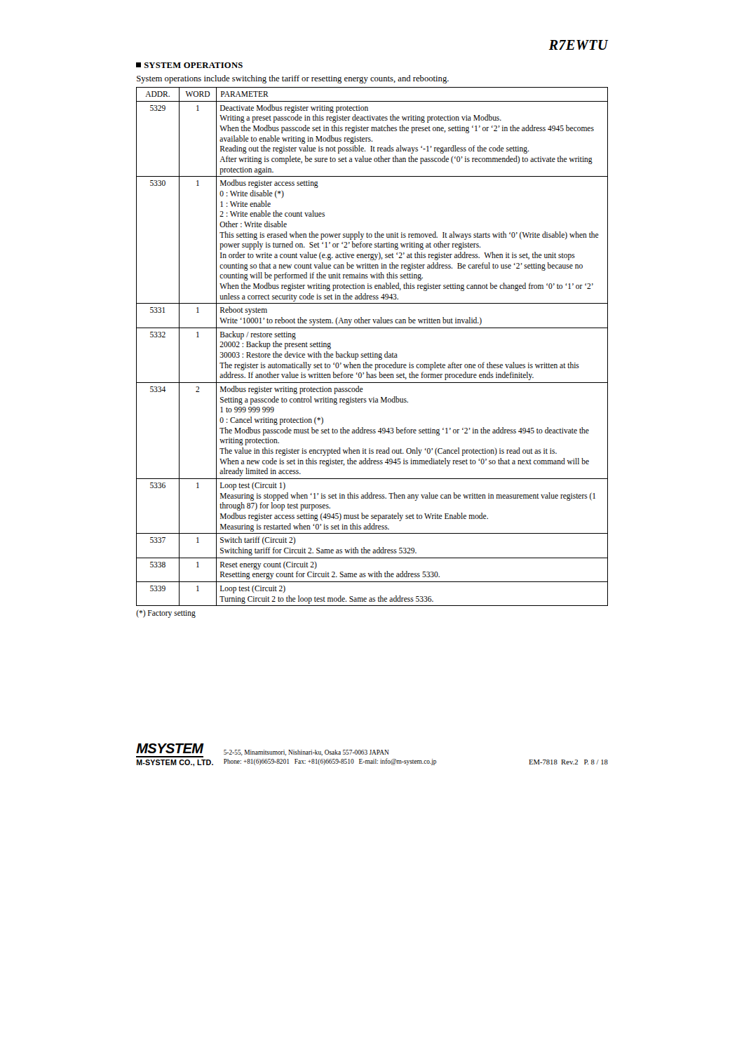R7EWTU
SYSTEM OPERATIONS
System operations include switching the tariff or resetting energy counts, and rebooting.
| ADDR. | WORD | PARAMETER |
| --- | --- | --- |
| 5329 | 1 | Deactivate Modbus register writing protection Writing a preset passcode in this register deactivates the writing protection via Modbus. When the Modbus passcode set in this register matches the preset one, setting ‘1’ or ‘2’ in the address 4945 becomes available to enable writing in Modbus registers. Reading out the register value is not possible. It reads always ‘-1’ regardless of the code setting. After writing is complete, be sure to set a value other than the passcode (‘0’ is recommended) to activate the writing protection again. |
| 5330 | 1 | Modbus register access setting 0 : Write disable (*) 1 : Write enable 2 : Write enable the count values Other : Write disable This setting is erased when the power supply to the unit is removed. It always starts with ‘0’ (Write disable) when the power supply is turned on. Set ‘1’ or ‘2’ before starting writing at other registers. In order to write a count value (e.g. active energy), set ‘2’ at this register address. When it is set, the unit stops counting so that a new count value can be written in the register address. Be careful to use ‘2’ setting because no counting will be performed if the unit remains with this setting. When the Modbus register writing protection is enabled, this register setting cannot be changed from ‘0’ to ‘1’ or ‘2’ unless a correct security code is set in the address 4943. |
| 5331 | 1 | Reboot system Write ‘10001’ to reboot the system. (Any other values can be written but invalid.) |
| 5332 | 1 | Backup / restore setting 20002 : Backup the present setting 30003 : Restore the device with the backup setting data The register is automatically set to ‘0’ when the procedure is complete after one of these values is written at this address. If another value is written before ‘0’ has been set, the former procedure ends indefinitely. |
| 5334 | 2 | Modbus register writing protection passcode Setting a passcode to control writing registers via Modbus. 1 to 999 999 999 0 : Cancel writing protection (*) The Modbus passcode must be set to the address 4943 before setting ‘1’ or ‘2’ in the address 4945 to deactivate the writing protection. The value in this register is encrypted when it is read out. Only ‘0’ (Cancel protection) is read out as it is. When a new code is set in this register, the address 4945 is immediately reset to ‘0’ so that a next command will be already limited in access. |
| 5336 | 1 | Loop test (Circuit 1) Measuring is stopped when ‘1’ is set in this address. Then any value can be written in measurement value registers (1 through 87) for loop test purposes. Modbus register access setting (4945) must be separately set to Write Enable mode. Measuring is restarted when ‘0’ is set in this address. |
| 5337 | 1 | Switch tariff (Circuit 2) Switching tariff for Circuit 2. Same as with the address 5329. |
| 5338 | 1 | Reset energy count (Circuit 2) Resetting energy count for Circuit 2. Same as with the address 5330. |
| 5339 | 1 | Loop test (Circuit 2) Turning Circuit 2 to the loop test mode. Same as the address 5336. |
(*) Factory setting
M​SYSTEM
M-SYSTEM CO., LTD.
5-2-55, Minamitsumori, Nishinari-ku, Osaka 557-0063 JAPAN
Phone: +81(6)6659-8201 Fax: +81(6)6659-8510 E-mail: info@m-system.co.jp
EM-7818 Rev.2 P. 8 / 18